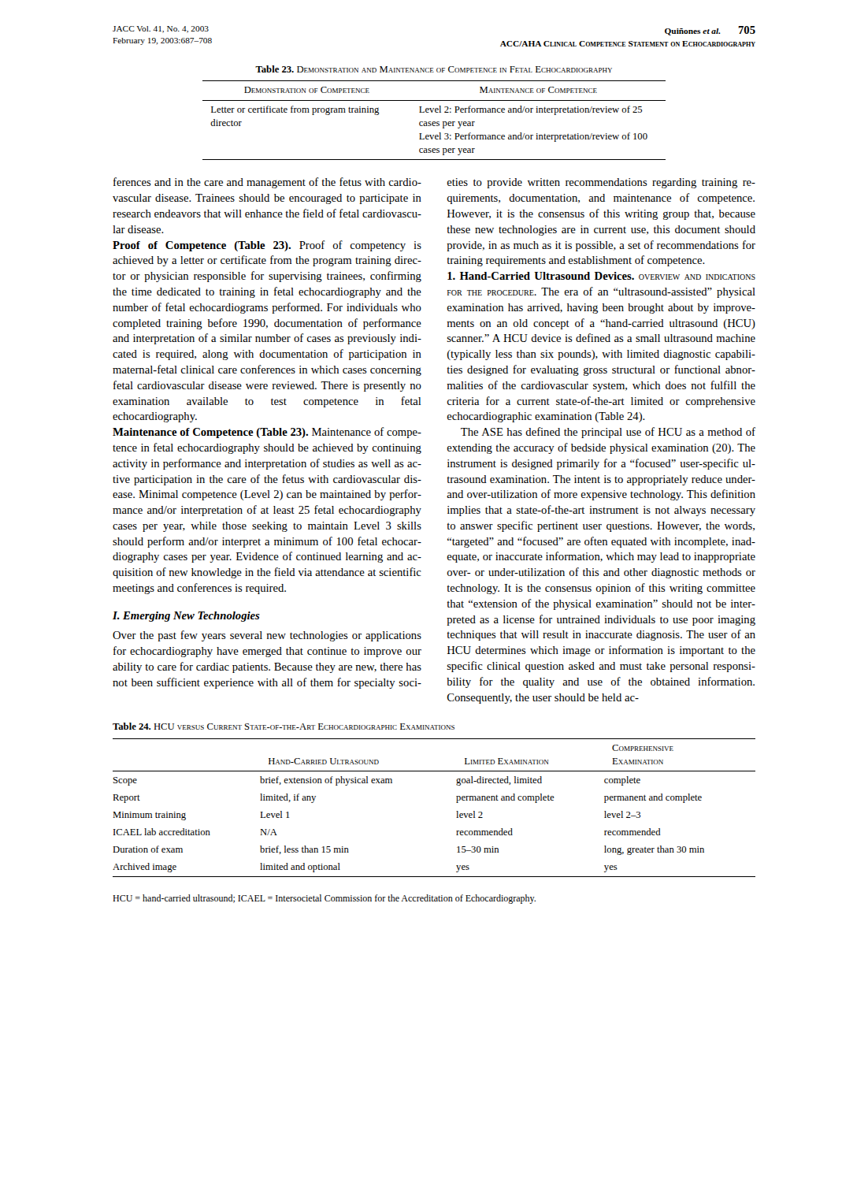JACC Vol. 41, No. 4, 2003
February 19, 2003:687–708
Quiñones et al. 705
ACC/AHA Clinical Competence Statement on Echocardiography
Table 23. Demonstration and Maintenance of Competence in Fetal Echocardiography
| Demonstration of Competence | Maintenance of Competence |
| --- | --- |
| Letter or certificate from program training director | Level 2: Performance and/or interpretation/review of 25 cases per year Level 3: Performance and/or interpretation/review of 100 cases per year |
ferences and in the care and management of the fetus with cardiovascular disease. Trainees should be encouraged to participate in research endeavors that will enhance the field of fetal cardiovascular disease.
Proof of Competence (Table 23). Proof of competency is achieved by a letter or certificate from the program training director or physician responsible for supervising trainees, confirming the time dedicated to training in fetal echocardiography and the number of fetal echocardiograms performed. For individuals who completed training before 1990, documentation of performance and interpretation of a similar number of cases as previously indicated is required, along with documentation of participation in maternal-fetal clinical care conferences in which cases concerning fetal cardiovascular disease were reviewed. There is presently no examination available to test competence in fetal echocardiography.
Maintenance of Competence (Table 23). Maintenance of competence in fetal echocardiography should be achieved by continuing activity in performance and interpretation of studies as well as active participation in the care of the fetus with cardiovascular disease. Minimal competence (Level 2) can be maintained by performance and/or interpretation of at least 25 fetal echocardiography cases per year, while those seeking to maintain Level 3 skills should perform and/or interpret a minimum of 100 fetal echocardiography cases per year. Evidence of continued learning and acquisition of new knowledge in the field via attendance at scientific meetings and conferences is required.
I. Emerging New Technologies
Over the past few years several new technologies or applications for echocardiography have emerged that continue to improve our ability to care for cardiac patients. Because they are new, there has not been sufficient experience with all of them for specialty societies to provide written recommendations regarding training requirements, documentation, and maintenance of competence. However, it is the consensus of this writing group that, because these new technologies are in current use, this document should provide, in as much as it is possible, a set of recommendations for training requirements and establishment of competence.
1. Hand-Carried Ultrasound Devices. overview and indications for the procedure. The era of an “ultrasound-assisted” physical examination has arrived, having been brought about by improvements on an old concept of a “hand-carried ultrasound (HCU) scanner.” A HCU device is defined as a small ultrasound machine (typically less than six pounds), with limited diagnostic capabilities designed for evaluating gross structural or functional abnormalities of the cardiovascular system, which does not fulfill the criteria for a current state-of-the-art limited or comprehensive echocardiographic examination (Table 24).
The ASE has defined the principal use of HCU as a method of extending the accuracy of bedside physical examination (20). The instrument is designed primarily for a “focused” user-specific ultrasound examination. The intent is to appropriately reduce under- and over-utilization of more expensive technology. This definition implies that a state-of-the-art instrument is not always necessary to answer specific pertinent user questions. However, the words, “targeted” and “focused” are often equated with incomplete, inadequate, or inaccurate information, which may lead to inappropriate over- or under-utilization of this and other diagnostic methods or technology. It is the consensus opinion of this writing committee that “extension of the physical examination” should not be interpreted as a license for untrained individuals to use poor imaging techniques that will result in inaccurate diagnosis. The user of an HCU determines which image or information is important to the specific clinical question asked and must take personal responsibility for the quality and use of the obtained information. Consequently, the user should be held ac-
Table 24. HCU versus Current State-of-the-Art Echocardiographic Examinations
| | Hand-Carried Ultrasound | Limited Examination | Comprehensive Examination |
| --- | --- | --- | --- |
| Scope | brief, extension of physical exam | goal-directed, limited | complete |
| Report | limited, if any | permanent and complete | permanent and complete |
| Minimum training | Level 1 | level 2 | level 2–3 |
| ICAEL lab accreditation | N/A | recommended | recommended |
| Duration of exam | brief, less than 15 min | 15–30 min | long, greater than 30 min |
| Archived image | limited and optional | yes | yes |
HCU = hand-carried ultrasound; ICAEL = Intersocietal Commission for the Accreditation of Echocardiography.